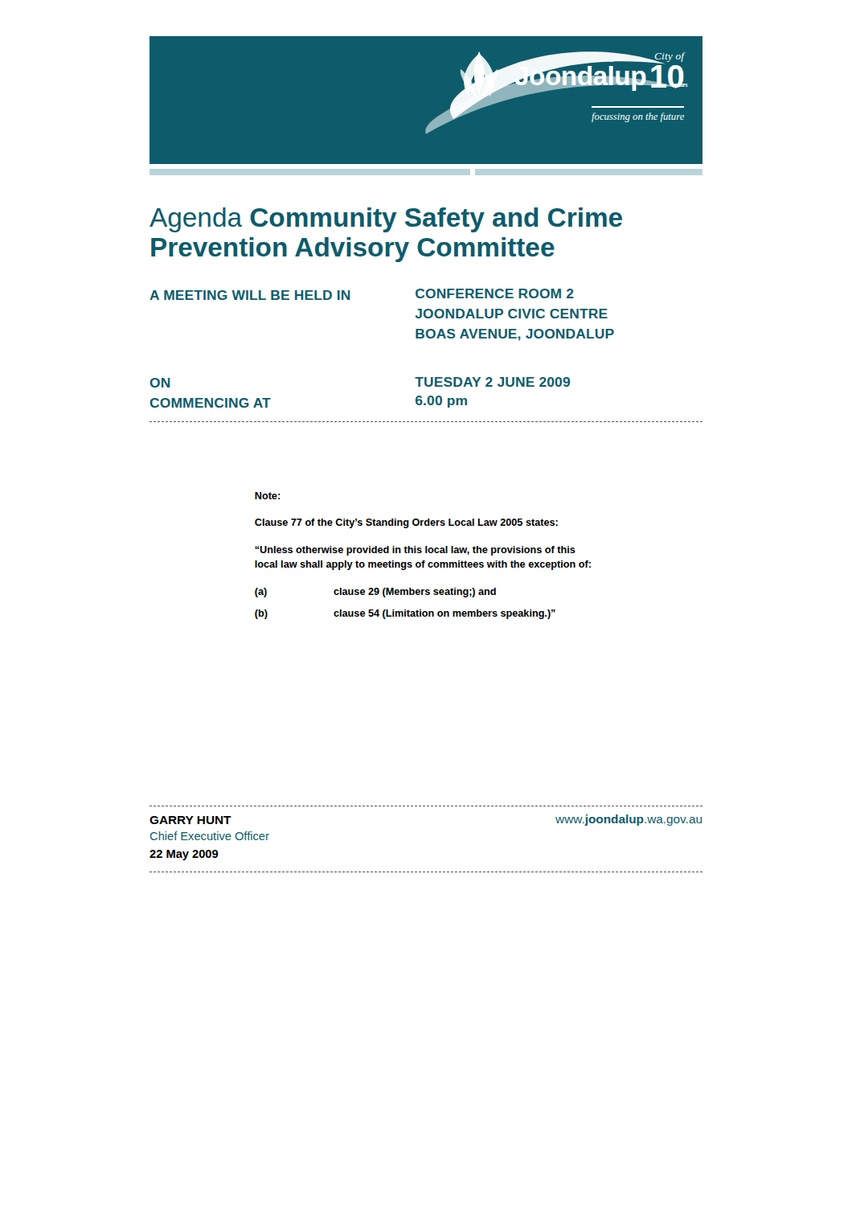City of
Joondalup10 years
focussing on the future
Agenda Community Safety and Crime Prevention Advisory Committee
A MEETING WILL BE HELD IN
CONFERENCE ROOM 2 JOONDALUP CIVIC CENTRE BOAS AVENUE, JOONDALUP
ON
TUESDAY 2 JUNE 2009
COMMENCING AT
6.00 pm
Note:
Clause 77 of the City’s Standing Orders Local Law 2005 states:
“Unless otherwise provided in this local law, the provisions of this local law shall apply to meetings of committees with the exception of:
(a) clause 29 (Members seating;) and
(b) clause 54 (Limitation on members speaking.)”
GARRY HUNT
Chief Executive Officer
22 May 2009
www.joondalup.wa.gov.au